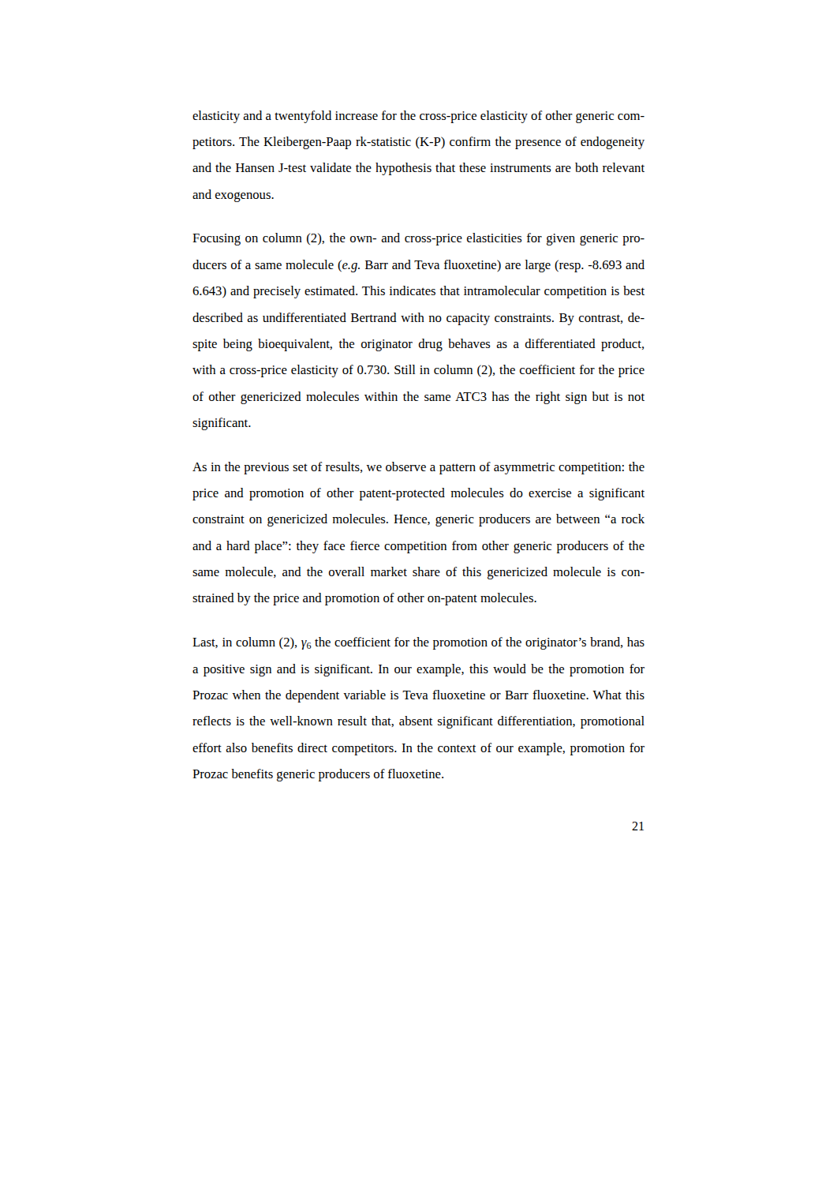elasticity and a twentyfold increase for the cross-price elasticity of other generic competitors. The Kleibergen-Paap rk-statistic (K-P) confirm the presence of endogeneity and the Hansen J-test validate the hypothesis that these instruments are both relevant and exogenous.
Focusing on column (2), the own- and cross-price elasticities for given generic producers of a same molecule (e.g. Barr and Teva fluoxetine) are large (resp. -8.693 and 6.643) and precisely estimated. This indicates that intramolecular competition is best described as undifferentiated Bertrand with no capacity constraints. By contrast, despite being bioequivalent, the originator drug behaves as a differentiated product, with a cross-price elasticity of 0.730. Still in column (2), the coefficient for the price of other genericized molecules within the same ATC3 has the right sign but is not significant.
As in the previous set of results, we observe a pattern of asymmetric competition: the price and promotion of other patent-protected molecules do exercise a significant constraint on genericized molecules. Hence, generic producers are between “a rock and a hard place”: they face fierce competition from other generic producers of the same molecule, and the overall market share of this genericized molecule is constrained by the price and promotion of other on-patent molecules.
Last, in column (2), γ6 the coefficient for the promotion of the originator’s brand, has a positive sign and is significant. In our example, this would be the promotion for Prozac when the dependent variable is Teva fluoxetine or Barr fluoxetine. What this reflects is the well-known result that, absent significant differentiation, promotional effort also benefits direct competitors. In the context of our example, promotion for Prozac benefits generic producers of fluoxetine.
21